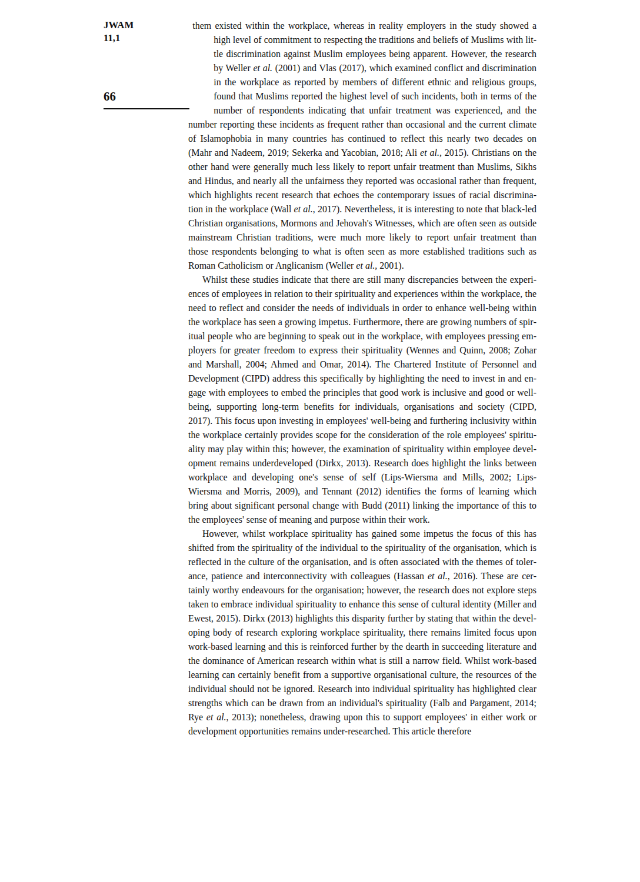JWAM 11,1
66
them existed within the workplace, whereas in reality employers in the study showed a high level of commitment to respecting the traditions and beliefs of Muslims with little discrimination against Muslim employees being apparent. However, the research by Weller et al. (2001) and Vlas (2017), which examined conflict and discrimination in the workplace as reported by members of different ethnic and religious groups, found that Muslims reported the highest level of such incidents, both in terms of the number of respondents indicating that unfair treatment was experienced, and the number reporting these incidents as frequent rather than occasional and the current climate of Islamophobia in many countries has continued to reflect this nearly two decades on (Mahr and Nadeem, 2019; Sekerka and Yacobian, 2018; Ali et al., 2015). Christians on the other hand were generally much less likely to report unfair treatment than Muslims, Sikhs and Hindus, and nearly all the unfairness they reported was occasional rather than frequent, which highlights recent research that echoes the contemporary issues of racial discrimination in the workplace (Wall et al., 2017). Nevertheless, it is interesting to note that black-led Christian organisations, Mormons and Jehovah's Witnesses, which are often seen as outside mainstream Christian traditions, were much more likely to report unfair treatment than those respondents belonging to what is often seen as more established traditions such as Roman Catholicism or Anglicanism (Weller et al., 2001).
Whilst these studies indicate that there are still many discrepancies between the experiences of employees in relation to their spirituality and experiences within the workplace, the need to reflect and consider the needs of individuals in order to enhance well-being within the workplace has seen a growing impetus. Furthermore, there are growing numbers of spiritual people who are beginning to speak out in the workplace, with employees pressing employers for greater freedom to express their spirituality (Wennes and Quinn, 2008; Zohar and Marshall, 2004; Ahmed and Omar, 2014). The Chartered Institute of Personnel and Development (CIPD) address this specifically by highlighting the need to invest in and engage with employees to embed the principles that good work is inclusive and good or well-being, supporting long-term benefits for individuals, organisations and society (CIPD, 2017). This focus upon investing in employees' well-being and furthering inclusivity within the workplace certainly provides scope for the consideration of the role employees' spirituality may play within this; however, the examination of spirituality within employee development remains underdeveloped (Dirkx, 2013). Research does highlight the links between workplace and developing one's sense of self (Lips-Wiersma and Mills, 2002; Lips-Wiersma and Morris, 2009), and Tennant (2012) identifies the forms of learning which bring about significant personal change with Budd (2011) linking the importance of this to the employees' sense of meaning and purpose within their work.
However, whilst workplace spirituality has gained some impetus the focus of this has shifted from the spirituality of the individual to the spirituality of the organisation, which is reflected in the culture of the organisation, and is often associated with the themes of tolerance, patience and interconnectivity with colleagues (Hassan et al., 2016). These are certainly worthy endeavours for the organisation; however, the research does not explore steps taken to embrace individual spirituality to enhance this sense of cultural identity (Miller and Ewest, 2015). Dirkx (2013) highlights this disparity further by stating that within the developing body of research exploring workplace spirituality, there remains limited focus upon work-based learning and this is reinforced further by the dearth in succeeding literature and the dominance of American research within what is still a narrow field. Whilst work-based learning can certainly benefit from a supportive organisational culture, the resources of the individual should not be ignored. Research into individual spirituality has highlighted clear strengths which can be drawn from an individual's spirituality (Falb and Pargament, 2014; Rye et al., 2013); nonetheless, drawing upon this to support employees' in either work or development opportunities remains under-researched. This article therefore